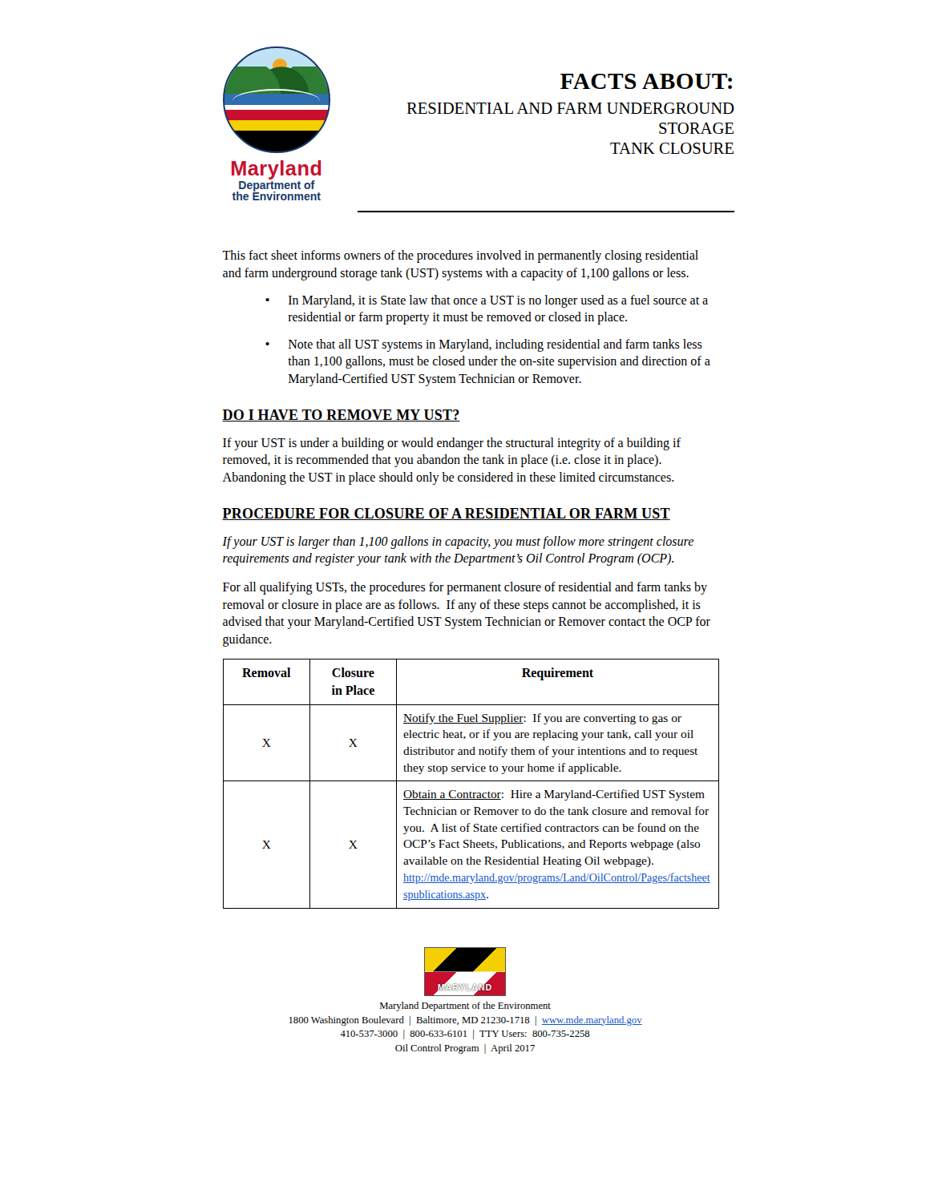Maryland
Department of
the Environment
FACTS ABOUT:
RESIDENTIAL AND FARM UNDERGROUND STORAGE
TANK CLOSURE
This fact sheet informs owners of the procedures involved in permanently closing residential and farm underground storage tank (UST) systems with a capacity of 1,100 gallons or less.
In Maryland, it is State law that once a UST is no longer used as a fuel source at a residential or farm property it must be removed or closed in place.
Note that all UST systems in Maryland, including residential and farm tanks less than 1,100 gallons, must be closed under the on-site supervision and direction of a Maryland-Certified UST System Technician or Remover.
DO I HAVE TO REMOVE MY UST?
If your UST is under a building or would endanger the structural integrity of a building if removed, it is recommended that you abandon the tank in place (i.e. close it in place). Abandoning the UST in place should only be considered in these limited circumstances.
PROCEDURE FOR CLOSURE OF A RESIDENTIAL OR FARM UST
If your UST is larger than 1,100 gallons in capacity, you must follow more stringent closure requirements and register your tank with the Department’s Oil Control Program (OCP).
For all qualifying USTs, the procedures for permanent closure of residential and farm tanks by removal or closure in place are as follows. If any of these steps cannot be accomplished, it is advised that your Maryland-Certified UST System Technician or Remover contact the OCP for guidance.
| Removal | Closure in Place | Requirement |
| --- | --- | --- |
| X | X | Notify the Fuel Supplier : If you are converting to gas or electric heat, or if you are replacing your tank, call your oil distributor and notify them of your intentions and to request they stop service to your home if applicable. |
| X | X | Obtain a Contractor : Hire a Maryland-Certified UST System Technician or Remover to do the tank closure and removal for you. A list of State certified contractors can be found on the OCP’s Fact Sheets, Publications, and Reports webpage (also available on the Residential Heating Oil webpage). http://mde.maryland.gov/programs/Land/OilControl/Pages/factsheetspublications.aspx . |
MARYLAND
Maryland Department of the Environment
1800 Washington Boulevard | Baltimore, MD 21230-1718 | www.mde.maryland.gov
410-537-3000 | 800-633-6101 | TTY Users: 800-735-2258
Oil Control Program | April 2017